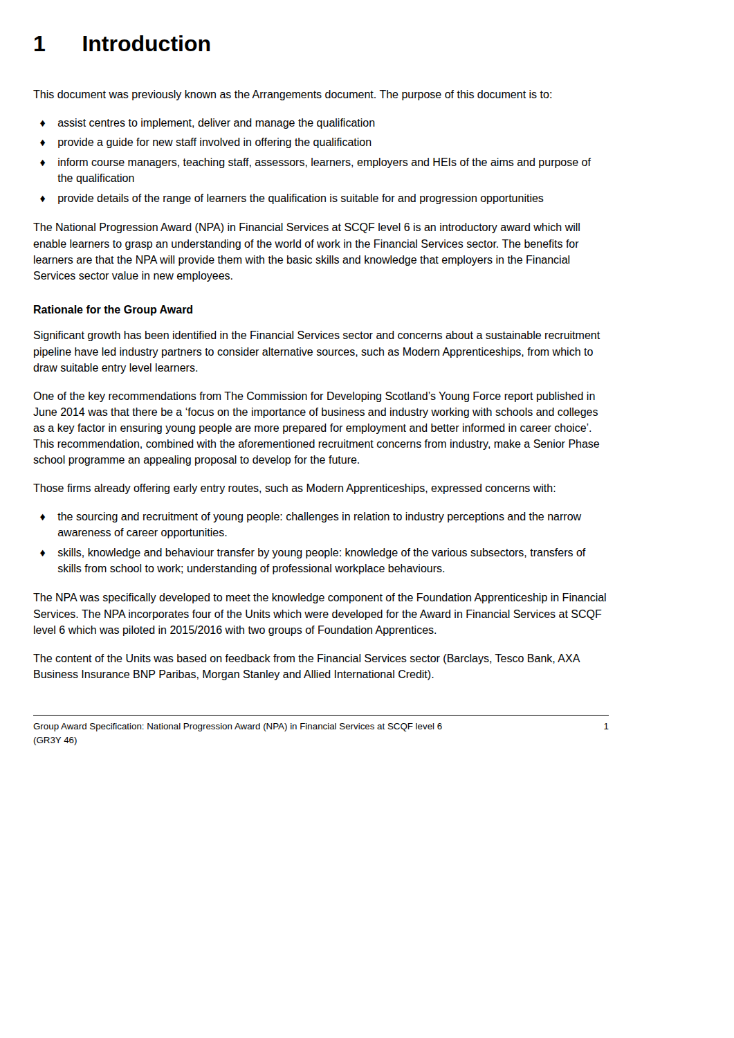1 Introduction
This document was previously known as the Arrangements document. The purpose of this document is to:
assist centres to implement, deliver and manage the qualification
provide a guide for new staff involved in offering the qualification
inform course managers, teaching staff, assessors, learners, employers and HEIs of the aims and purpose of the qualification
provide details of the range of learners the qualification is suitable for and progression opportunities
The National Progression Award (NPA) in Financial Services at SCQF level 6 is an introductory award which will enable learners to grasp an understanding of the world of work in the Financial Services sector. The benefits for learners are that the NPA will provide them with the basic skills and knowledge that employers in the Financial Services sector value in new employees.
Rationale for the Group Award
Significant growth has been identified in the Financial Services sector and concerns about a sustainable recruitment pipeline have led industry partners to consider alternative sources, such as Modern Apprenticeships, from which to draw suitable entry level learners.
One of the key recommendations from The Commission for Developing Scotland’s Young Force report published in June 2014 was that there be a ‘focus on the importance of business and industry working with schools and colleges as a key factor in ensuring young people are more prepared for employment and better informed in career choice’. This recommendation, combined with the aforementioned recruitment concerns from industry, make a Senior Phase school programme an appealing proposal to develop for the future.
Those firms already offering early entry routes, such as Modern Apprenticeships, expressed concerns with:
the sourcing and recruitment of young people: challenges in relation to industry perceptions and the narrow awareness of career opportunities.
skills, knowledge and behaviour transfer by young people: knowledge of the various subsectors, transfers of skills from school to work; understanding of professional workplace behaviours.
The NPA was specifically developed to meet the knowledge component of the Foundation Apprenticeship in Financial Services. The NPA incorporates four of the Units which were developed for the Award in Financial Services at SCQF level 6 which was piloted in 2015/2016 with two groups of Foundation Apprentices.
The content of the Units was based on feedback from the Financial Services sector (Barclays, Tesco Bank, AXA Business Insurance BNP Paribas, Morgan Stanley and Allied International Credit).
1 Group Award Specification: National Progression Award (NPA) in Financial Services at SCQF level 6 (GR3Y 46)